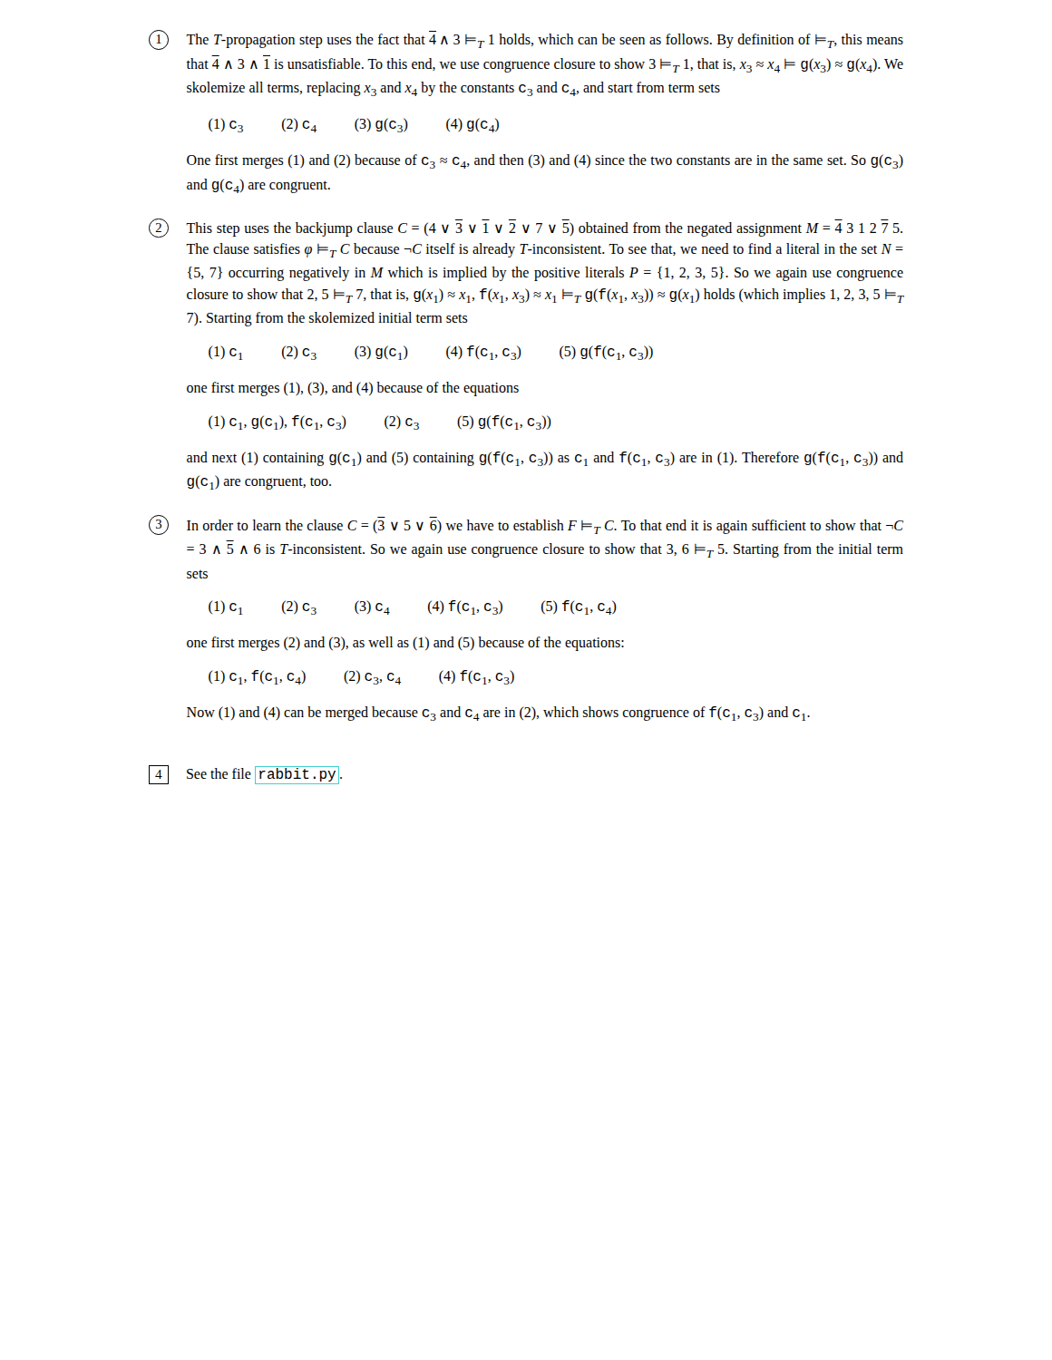The T-propagation step uses the fact that 4 ∧ 3 ⊨T 1 holds, which can be seen as follows. By definition of ⊨T, this means that 4 ∧ 3 ∧ 1 is unsatisfiable. To this end, we use congruence closure to show 3 ⊨T 1, that is, x3 ≈ x4 ⊨ g(x3) ≈ g(x4). We skolemize all terms, replacing x3 and x4 by the constants c3 and c4, and start from term sets
(1) c3 (2) c4 (3) g(c3) (4) g(c4)
One first merges (1) and (2) because of c3 ≈ c4, and then (3) and (4) since the two constants are in the same set. So g(c3) and g(c4) are congruent.
This step uses the backjump clause C = (4 ∨ 3 ∨ 1 ∨ 2 ∨ 7 ∨ 5) obtained from the negated assignment M = 4 3 1 2 7 5. The clause satisfies φ ⊨T C because ¬C itself is already T-inconsistent. To see that, we need to find a literal in the set N = {5, 7} occurring negatively in M which is implied by the positive literals P = {1, 2, 3, 5}. So we again use congruence closure to show that 2, 5 ⊨T 7, that is, g(x1) ≈ x1, f(x1, x3) ≈ x1 ⊨T g(f(x1, x3)) ≈ g(x1) holds (which implies 1, 2, 3, 5 ⊨T 7). Starting from the skolemized initial term sets
(1) c1 (2) c3 (3) g(c1) (4) f(c1, c3) (5) g(f(c1, c3))
one first merges (1), (3), and (4) because of the equations
(1) c1, g(c1), f(c1, c3) (2) c3 (5) g(f(c1, c3))
and next (1) containing g(c1) and (5) containing g(f(c1, c3)) as c1 and f(c1, c3) are in (1). Therefore g(f(c1, c3)) and g(c1) are congruent, too.
In order to learn the clause C = (3 ∨ 5 ∨ 6) we have to establish F ⊨T C. To that end it is again sufficient to show that ¬C = 3 ∧ 5 ∧ 6 is T-inconsistent. So we again use congruence closure to show that 3, 6 ⊨T 5. Starting from the initial term sets
(1) c1 (2) c3 (3) c4 (4) f(c1, c3) (5) f(c1, c4)
one first merges (2) and (3), as well as (1) and (5) because of the equations:
(1) c1, f(c1, c4) (2) c3, c4 (4) f(c1, c3)
Now (1) and (4) can be merged because c3 and c4 are in (2), which shows congruence of f(c1, c3) and c1.
4 See the file rabbit.py.